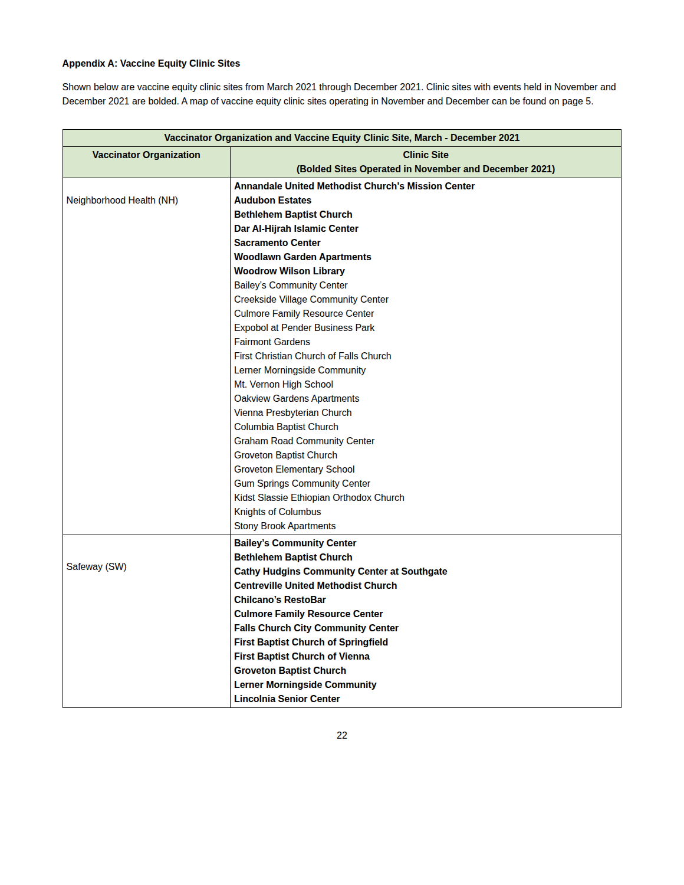Appendix A: Vaccine Equity Clinic Sites
Shown below are vaccine equity clinic sites from March 2021 through December 2021. Clinic sites with events held in November and December 2021 are bolded. A map of vaccine equity clinic sites operating in November and December can be found on page 5.
| Vaccinator Organization and Vaccine Equity Clinic Site, March - December 2021 |
| --- |
| Vaccinator Organization | Clinic Site (Bolded Sites Operated in November and December 2021) |
| Neighborhood Health (NH) | Annandale United Methodist Church's Mission Center Audubon Estates Bethlehem Baptist Church Dar Al-Hijrah Islamic Center Sacramento Center Woodlawn Garden Apartments Woodrow Wilson Library Bailey’s Community Center Creekside Village Community Center Culmore Family Resource Center Expobol at Pender Business Park Fairmont Gardens First Christian Church of Falls Church Lerner Morningside Community Mt. Vernon High School Oakview Gardens Apartments Vienna Presbyterian Church Columbia Baptist Church Graham Road Community Center Groveton Baptist Church Groveton Elementary School Gum Springs Community Center Kidst Slassie Ethiopian Orthodox Church Knights of Columbus Stony Brook Apartments |
| Safeway (SW) | Bailey’s Community Center Bethlehem Baptist Church Cathy Hudgins Community Center at Southgate Centreville United Methodist Church Chilcano’s RestoBar Culmore Family Resource Center Falls Church City Community Center First Baptist Church of Springfield First Baptist Church of Vienna Groveton Baptist Church Lerner Morningside Community Lincolnia Senior Center |
22